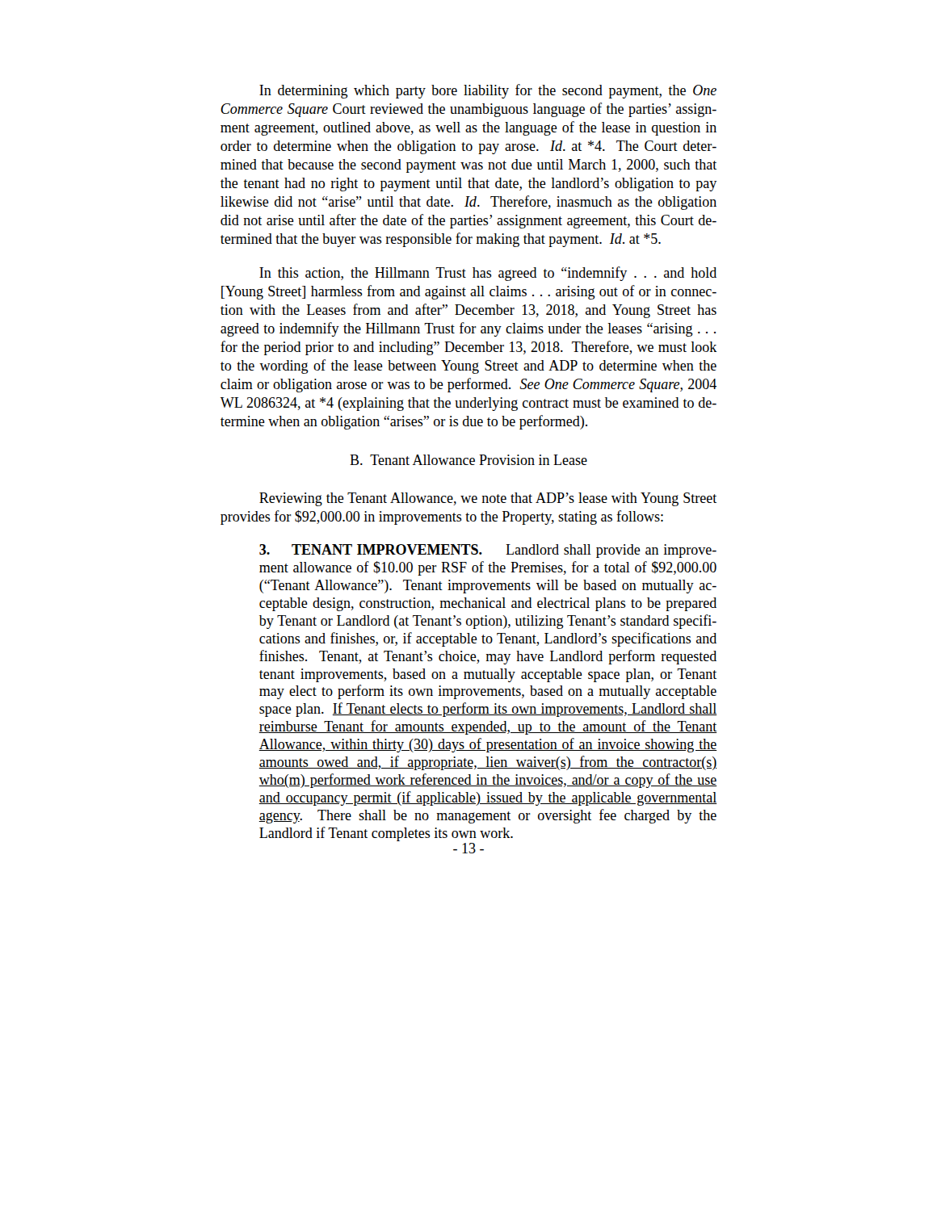In determining which party bore liability for the second payment, the One Commerce Square Court reviewed the unambiguous language of the parties’ assignment agreement, outlined above, as well as the language of the lease in question in order to determine when the obligation to pay arose. Id. at *4. The Court determined that because the second payment was not due until March 1, 2000, such that the tenant had no right to payment until that date, the landlord’s obligation to pay likewise did not “arise” until that date. Id. Therefore, inasmuch as the obligation did not arise until after the date of the parties’ assignment agreement, this Court determined that the buyer was responsible for making that payment. Id. at *5.
In this action, the Hillmann Trust has agreed to “indemnify . . . and hold [Young Street] harmless from and against all claims . . . arising out of or in connection with the Leases from and after” December 13, 2018, and Young Street has agreed to indemnify the Hillmann Trust for any claims under the leases “arising . . . for the period prior to and including” December 13, 2018. Therefore, we must look to the wording of the lease between Young Street and ADP to determine when the claim or obligation arose or was to be performed. See One Commerce Square, 2004 WL 2086324, at *4 (explaining that the underlying contract must be examined to determine when an obligation “arises” or is due to be performed).
B. Tenant Allowance Provision in Lease
Reviewing the Tenant Allowance, we note that ADP’s lease with Young Street provides for $92,000.00 in improvements to the Property, stating as follows:
3. TENANT IMPROVEMENTS. Landlord shall provide an improvement allowance of $10.00 per RSF of the Premises, for a total of $92,000.00 (“Tenant Allowance”). Tenant improvements will be based on mutually acceptable design, construction, mechanical and electrical plans to be prepared by Tenant or Landlord (at Tenant’s option), utilizing Tenant’s standard specifications and finishes, or, if acceptable to Tenant, Landlord’s specifications and finishes. Tenant, at Tenant’s choice, may have Landlord perform requested tenant improvements, based on a mutually acceptable space plan, or Tenant may elect to perform its own improvements, based on a mutually acceptable space plan. If Tenant elects to perform its own improvements, Landlord shall reimburse Tenant for amounts expended, up to the amount of the Tenant Allowance, within thirty (30) days of presentation of an invoice showing the amounts owed and, if appropriate, lien waiver(s) from the contractor(s) who(m) performed work referenced in the invoices, and/or a copy of the use and occupancy permit (if applicable) issued by the applicable governmental agency. There shall be no management or oversight fee charged by the Landlord if Tenant completes its own work.
- 13 -